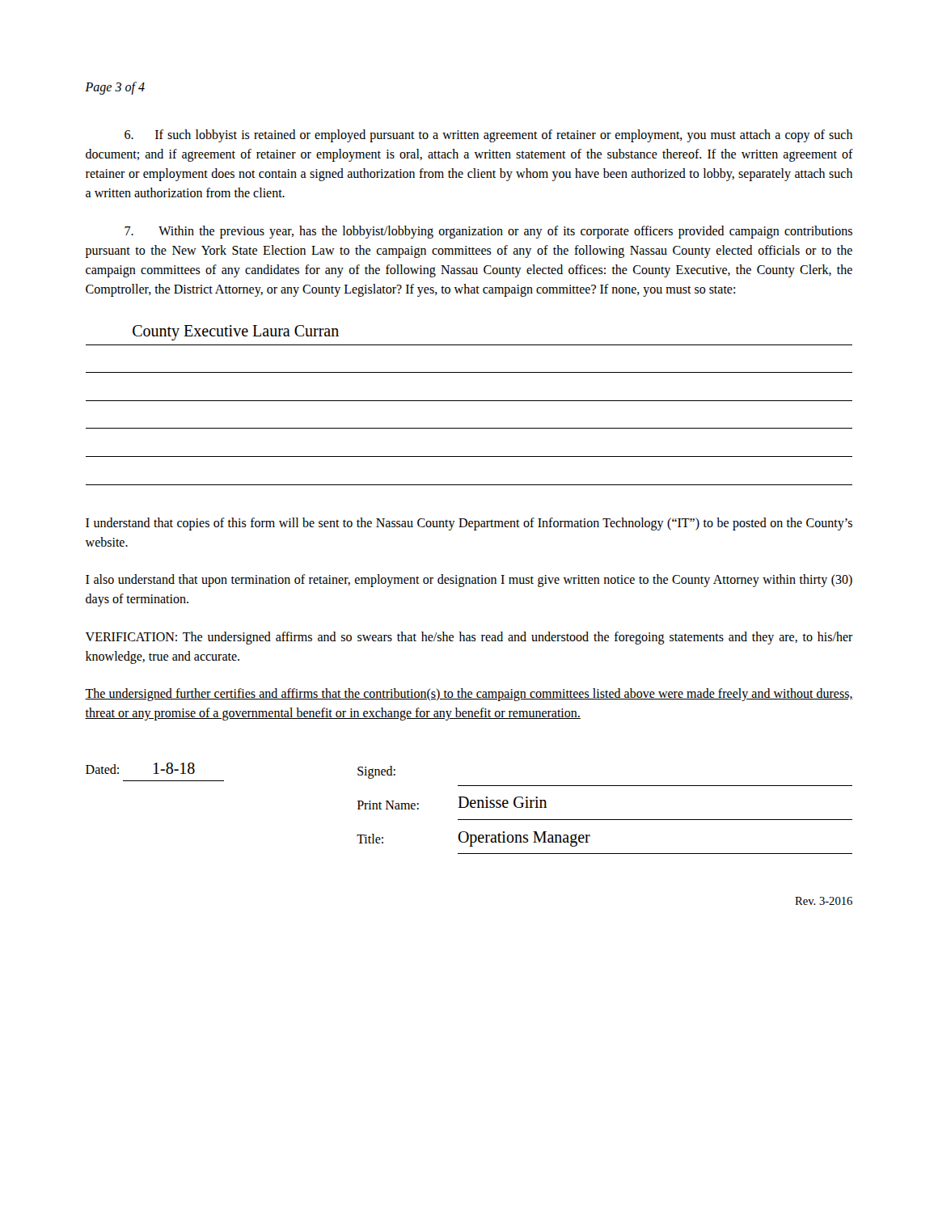Page 3 of 4
6. If such lobbyist is retained or employed pursuant to a written agreement of retainer or employment, you must attach a copy of such document; and if agreement of retainer or employment is oral, attach a written statement of the substance thereof. If the written agreement of retainer or employment does not contain a signed authorization from the client by whom you have been authorized to lobby, separately attach such a written authorization from the client.
7. Within the previous year, has the lobbyist/lobbying organization or any of its corporate officers provided campaign contributions pursuant to the New York State Election Law to the campaign committees of any of the following Nassau County elected officials or to the campaign committees of any candidates for any of the following Nassau County elected offices: the County Executive, the County Clerk, the Comptroller, the District Attorney, or any County Legislator? If yes, to what campaign committee? If none, you must so state:
County Executive Laura Curran
I understand that copies of this form will be sent to the Nassau County Department of Information Technology (“IT”) to be posted on the County’s website.
I also understand that upon termination of retainer, employment or designation I must give written notice to the County Attorney within thirty (30) days of termination.
VERIFICATION: The undersigned affirms and so swears that he/she has read and understood the foregoing statements and they are, to his/her knowledge, true and accurate.
The undersigned further certifies and affirms that the contribution(s) to the campaign committees listed above were made freely and without duress, threat or any promise of a governmental benefit or in exchange for any benefit or remuneration.
| Dated: 1-8-18 | Signed: | |
| | Print Name: | Denisse Girin |
| | Title: | Operations Manager |
Rev. 3-2016